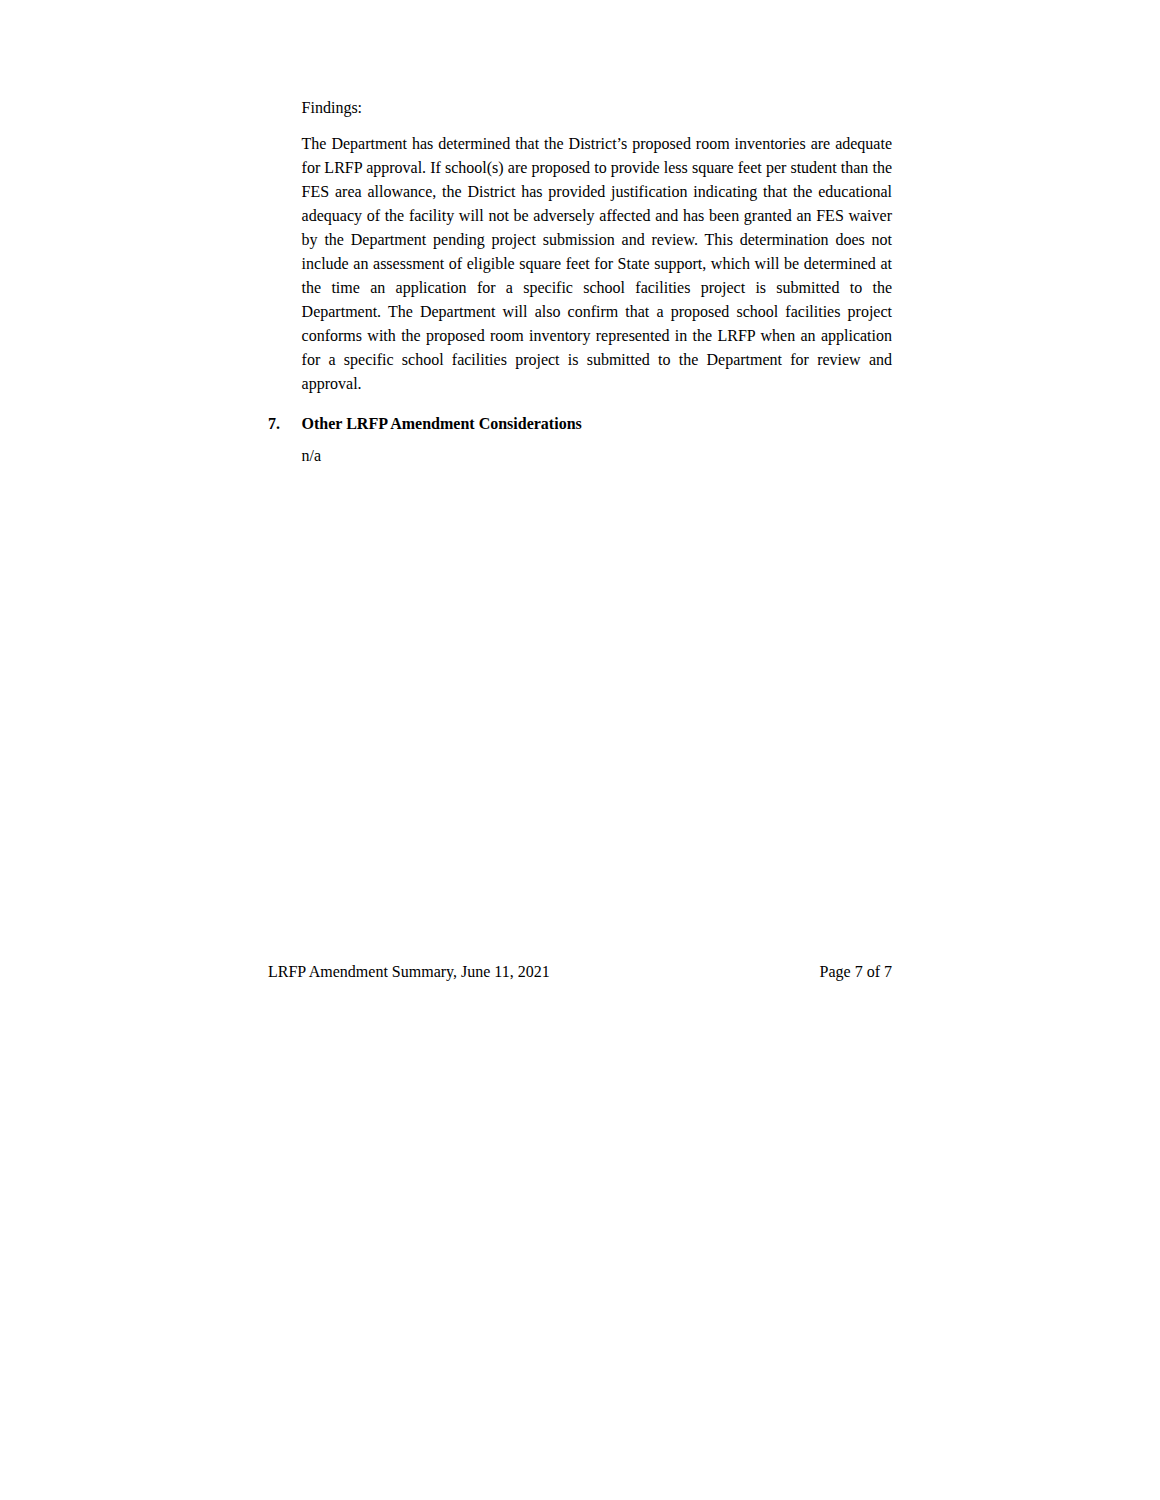Findings:
The Department has determined that the District’s proposed room inventories are adequate for LRFP approval. If school(s) are proposed to provide less square feet per student than the FES area allowance, the District has provided justification indicating that the educational adequacy of the facility will not be adversely affected and has been granted an FES waiver by the Department pending project submission and review. This determination does not include an assessment of eligible square feet for State support, which will be determined at the time an application for a specific school facilities project is submitted to the Department. The Department will also confirm that a proposed school facilities project conforms with the proposed room inventory represented in the LRFP when an application for a specific school facilities project is submitted to the Department for review and approval.
7. Other LRFP Amendment Considerations
n/a
LRFP Amendment Summary, June 11, 2021 Page 7 of 7